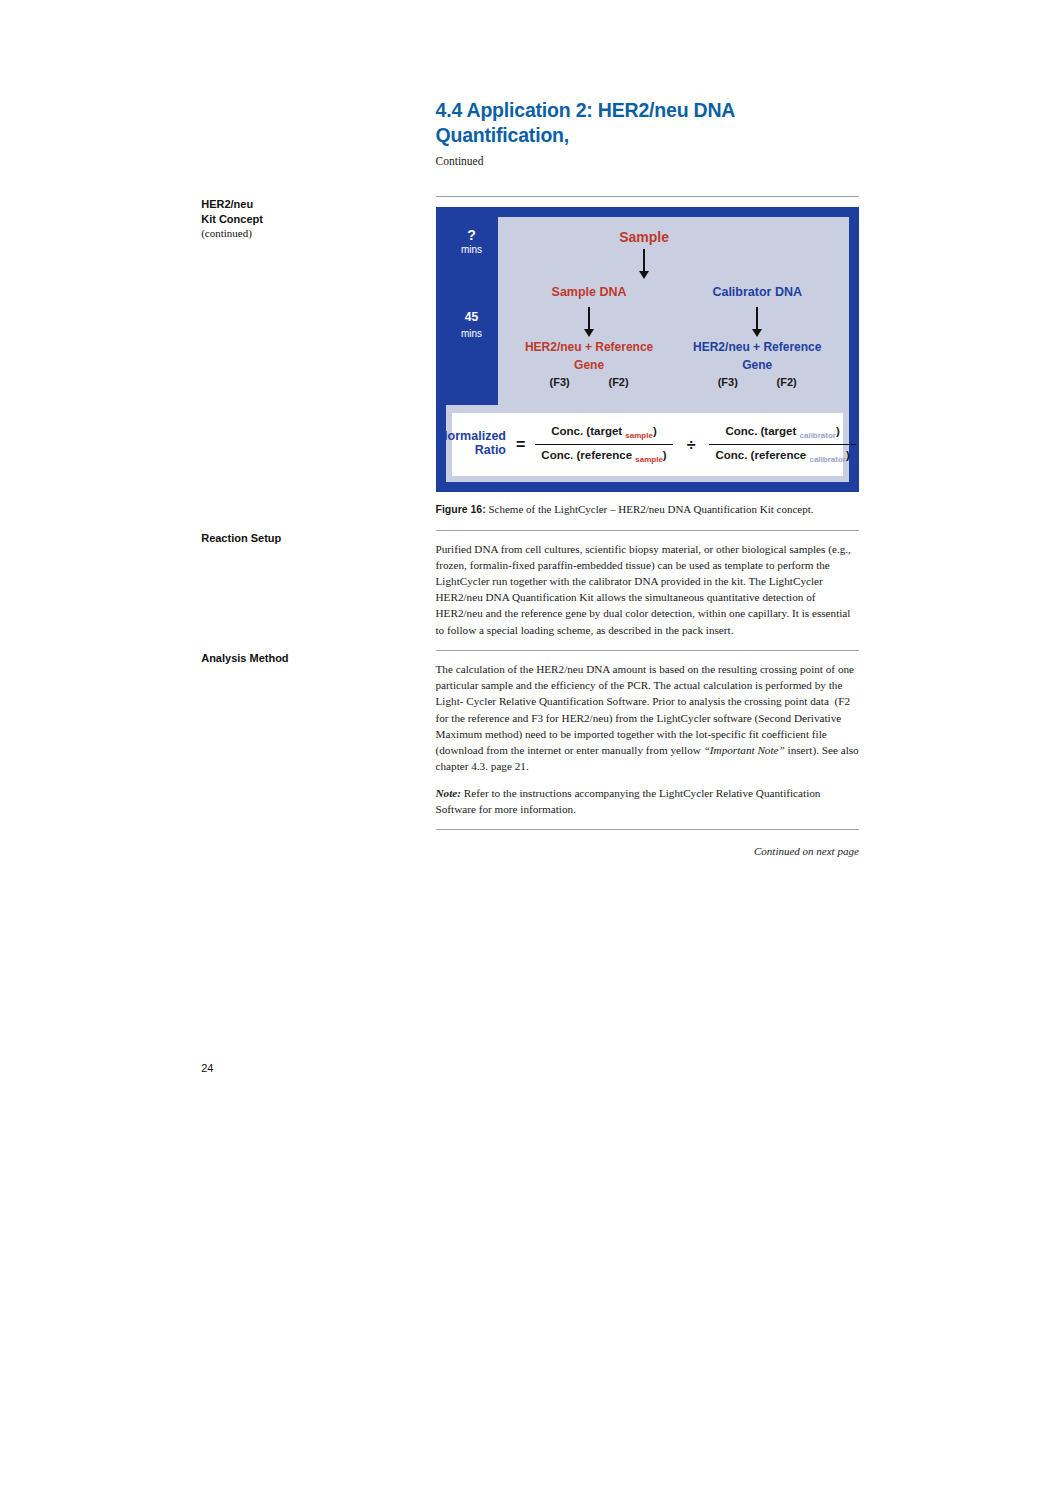4.4 Application 2: HER2/neu DNA Quantification,
Continued
HER2/neu
Kit Concept
(continued)
?
mins
45
mins
Sample
Sample DNA
HER2/neu + Reference Gene
(F3)(F2)
Calibrator DNA
HER2/neu + Reference Gene
(F3)(F2)
Normalized
Ratio
=
Conc. (target sample)
Conc. (reference sample)
÷
Conc. (target calibrator)
Conc. (reference calibrator)
Figure 16: Scheme of the LightCycler – HER2/neu DNA Quantification Kit concept.
Reaction Setup
Purified DNA from cell cultures, scientific biopsy material, or other biological samples (e.g., frozen, formalin-fixed paraffin-embedded tissue) can be used as template to perform the LightCycler run together with the calibrator DNA provided in the kit. The LightCycler HER2/neu DNA Quantification Kit allows the simultaneous quantitative detection of HER2/neu and the reference gene by dual color detection, within one capillary. It is essential to follow a special loading scheme, as described in the pack insert.
Analysis Method
The calculation of the HER2/neu DNA amount is based on the resulting crossing point of one particular sample and the efficiency of the PCR. The actual calculation is performed by the Light- Cycler Relative Quantification Software. Prior to analysis the crossing point data (F2 for the reference and F3 for HER2/neu) from the LightCycler software (Second Derivative Maximum method) need to be imported together with the lot-specific fit coefficient file (download from the internet or enter manually from yellow “Important Note” insert). See also chapter 4.3. page 21.
Note: Refer to the instructions accompanying the LightCycler Relative Quantification Software for more information.
Continued on next page
24